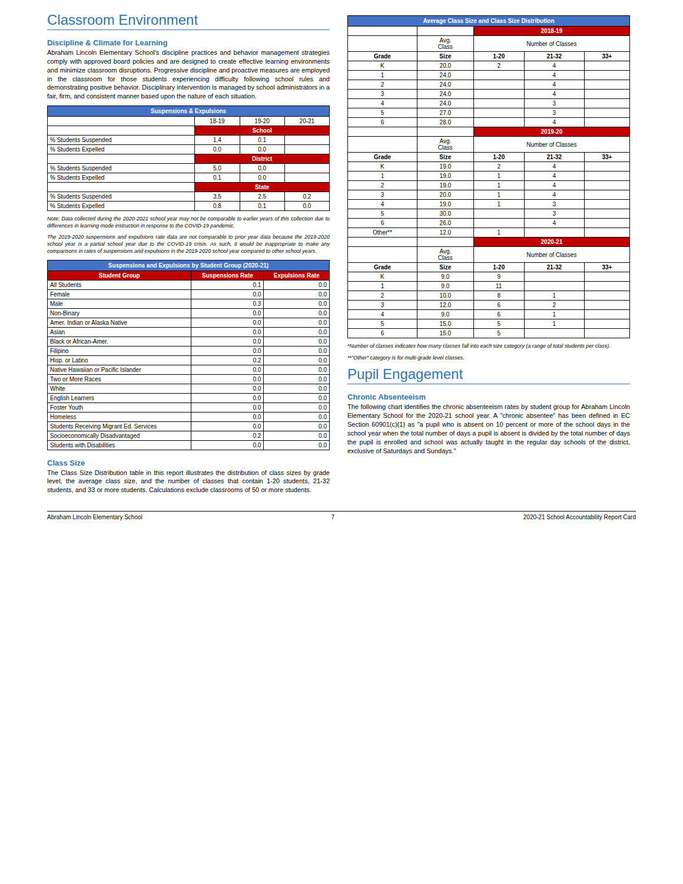Classroom Environment
Discipline & Climate for Learning
Abraham Lincoln Elementary School's discipline practices and behavior management strategies comply with approved board policies and are designed to create effective learning environments and minimize classroom disruptions. Progressive discipline and proactive measures are employed in the classroom for those students experiencing difficulty following school rules and demonstrating positive behavior. Disciplinary intervention is managed by school administrators in a fair, firm, and consistent manner based upon the nature of each situation.
| Suspensions & Expulsions |
| | 18-19 | 19-20 | 20-21 |
| | School |
| % Students Suspended | 1.4 | 0.1 | |
| % Students Expelled | 0.0 | 0.0 | |
| | District |
| % Students Suspended | 5.0 | 0.0 | |
| % Students Expelled | 0.1 | 0.0 | |
| | State |
| % Students Suspended | 3.5 | 2.5 | 0.2 |
| % Students Expelled | 0.8 | 0.1 | 0.0 |
Note: Data collected during the 2020-2021 school year may not be comparable to earlier years of this collection due to differences in learning mode instruction in response to the COVID-19 pandemic.
The 2019-2020 suspensions and expulsions rate data are not comparable to prior year data because the 2019-2020 school year is a partial school year due to the COVID-19 crisis. As such, it would be inappropriate to make any comparisons in rates of suspensions and expulsions in the 2019-2020 school year compared to other school years.
| Suspensions and Expulsions by Student Group (2020-21) |
| Student Group | Suspensions Rate | Expulsions Rate |
| All Students | 0.1 | 0.0 |
| Female | 0.0 | 0.0 |
| Male | 0.3 | 0.0 |
| Non-Binary | 0.0 | 0.0 |
| Amer. Indian or Alaska Native | 0.0 | 0.0 |
| Asian | 0.0 | 0.0 |
| Black or African-Amer. | 0.0 | 0.0 |
| Filipino | 0.0 | 0.0 |
| Hisp. or Latino | 0.2 | 0.0 |
| Native Hawaiian or Pacific Islander | 0.0 | 0.0 |
| Two or More Races | 0.0 | 0.0 |
| White | 0.0 | 0.0 |
| English Learners | 0.0 | 0.0 |
| Foster Youth | 0.0 | 0.0 |
| Homeless | 0.0 | 0.0 |
| Students Receiving Migrant Ed. Services | 0.0 | 0.0 |
| Socioeconomically Disadvantaged | 0.2 | 0.0 |
| Students with Disabilities | 0.0 | 0.0 |
Class Size
The Class Size Distribution table in this report illustrates the distribution of class sizes by grade level, the average class size, and the number of classes that contain 1-20 students, 21-32 students, and 33 or more students. Calculations exclude classrooms of 50 or more students.
| Average Class Size and Class Size Distribution |
| | | 2018-19 |
| | Avg. Class | Number of Classes |
| Grade | Size | 1-20 | 21-32 | 33+ |
| K | 20.0 | 2 | 4 | |
| 1 | 24.0 | | 4 | |
| 2 | 24.0 | | 4 | |
| 3 | 24.0 | | 4 | |
| 4 | 24.0 | | 3 | |
| 5 | 27.0 | | 3 | |
| 6 | 28.0 | | 4 | |
| | | 2019-20 |
| | Avg. Class | Number of Classes |
| Grade | Size | 1-20 | 21-32 | 33+ |
| K | 19.0 | 2 | 4 | |
| 1 | 19.0 | 1 | 4 | |
| 2 | 19.0 | 1 | 4 | |
| 3 | 20.0 | 1 | 4 | |
| 4 | 19.0 | 1 | 3 | |
| 5 | 30.0 | | 3 | |
| 6 | 26.0 | | 4 | |
| Other** | 12.0 | 1 | | |
| | | 2020-21 |
| | Avg. Class | Number of Classes |
| Grade | Size | 1-20 | 21-32 | 33+ |
| K | 9.0 | 9 | | |
| 1 | 9.0 | 11 | | |
| 2 | 10.0 | 8 | 1 | |
| 3 | 12.0 | 6 | 2 | |
| 4 | 9.0 | 6 | 1 | |
| 5 | 15.0 | 5 | 1 | |
| 6 | 15.0 | 5 | | |
*Number of classes indicates how many classes fall into each size category (a range of total students per class).
**"Other" category is for multi-grade level classes.
Pupil Engagement
Chronic Absenteeism
The following chart identifies the chronic absenteeism rates by student group for Abraham Lincoln Elementary School for the 2020-21 school year. A "chronic absentee" has been defined in EC Section 60901(c)(1) as "a pupil who is absent on 10 percent or more of the school days in the school year when the total number of days a pupil is absent is divided by the total number of days the pupil is enrolled and school was actually taught in the regular day schools of the district, exclusive of Saturdays and Sundays."
Abraham Lincoln Elementary School 7 2020-21 School Accountability Report Card